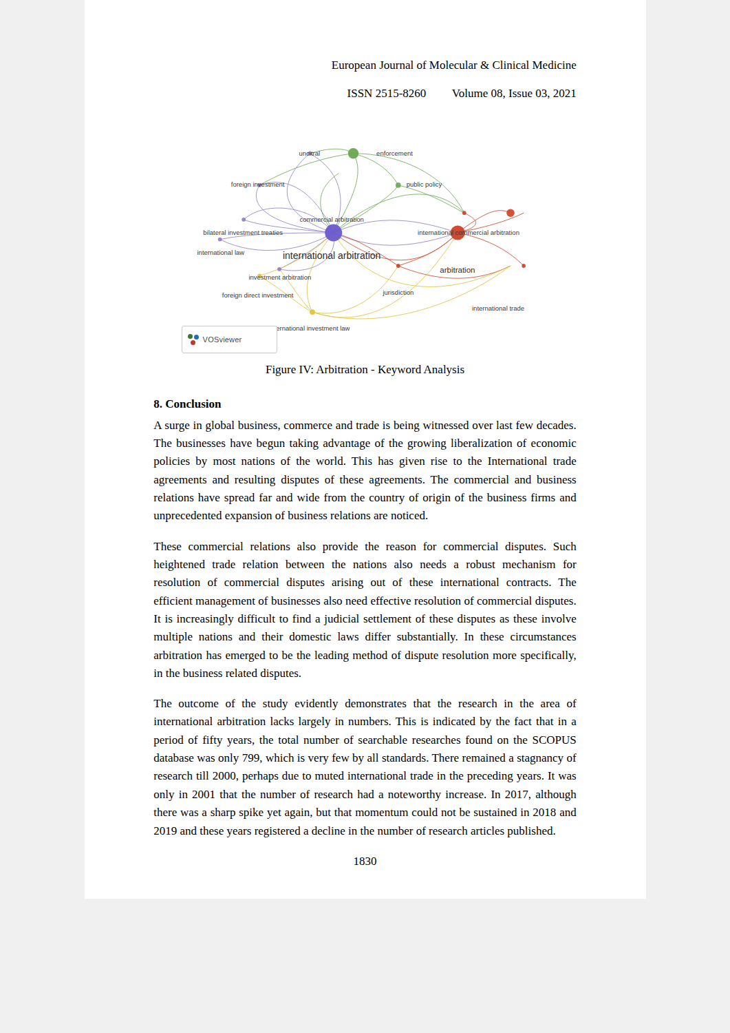European Journal of Molecular & Clinical Medicine ISSN 2515-8260 Volume 08, Issue 03, 2021
uncitral enforcement foreign investment public policy commercial arbitration bilateral investment treaties international commercial arbitration international law international arbitration arbitration investment arbitration foreign direct investment jurisdiction international trade international investment law
VOSviewer
Figure IV: Arbitration - Keyword Analysis
8. Conclusion
A surge in global business, commerce and trade is being witnessed over last few decades. The businesses have begun taking advantage of the growing liberalization of economic policies by most nations of the world. This has given rise to the International trade agreements and resulting disputes of these agreements. The commercial and business relations have spread far and wide from the country of origin of the business firms and unprecedented expansion of business relations are noticed.
These commercial relations also provide the reason for commercial disputes. Such heightened trade relation between the nations also needs a robust mechanism for resolution of commercial disputes arising out of these international contracts. The efficient management of businesses also need effective resolution of commercial disputes. It is increasingly difficult to find a judicial settlement of these disputes as these involve multiple nations and their domestic laws differ substantially. In these circumstances arbitration has emerged to be the leading method of dispute resolution more specifically, in the business related disputes.
The outcome of the study evidently demonstrates that the research in the area of international arbitration lacks largely in numbers. This is indicated by the fact that in a period of fifty years, the total number of searchable researches found on the SCOPUS database was only 799, which is very few by all standards. There remained a stagnancy of research till 2000, perhaps due to muted international trade in the preceding years. It was only in 2001 that the number of research had a noteworthy increase. In 2017, although there was a sharp spike yet again, but that momentum could not be sustained in 2018 and 2019 and these years registered a decline in the number of research articles published.
1830